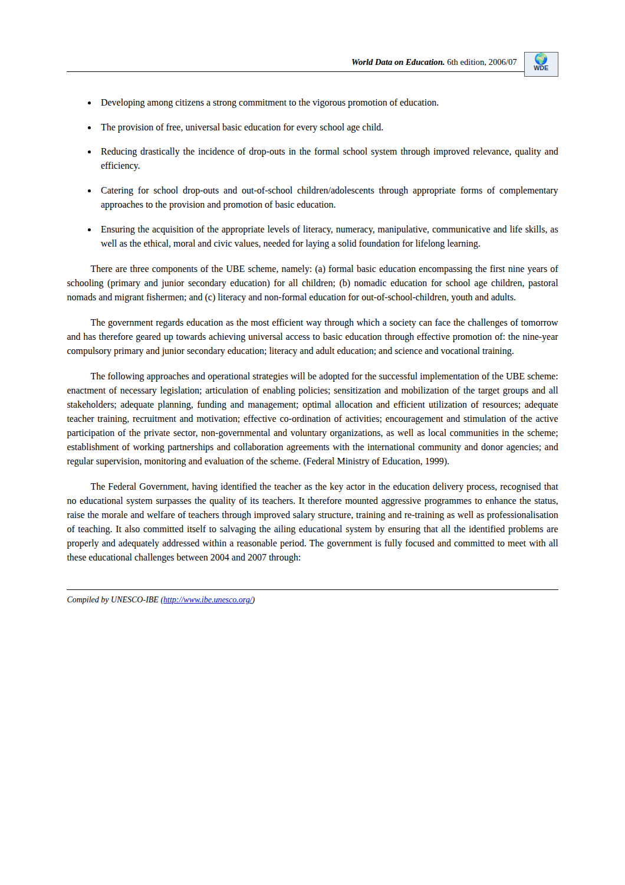🌍WDE
World Data on Education. 6th edition, 2006/07
Developing among citizens a strong commitment to the vigorous promotion of education.
The provision of free, universal basic education for every school age child.
Reducing drastically the incidence of drop-outs in the formal school system through improved relevance, quality and efficiency.
Catering for school drop-outs and out-of-school children/adolescents through appropriate forms of complementary approaches to the provision and promotion of basic education.
Ensuring the acquisition of the appropriate levels of literacy, numeracy, manipulative, communicative and life skills, as well as the ethical, moral and civic values, needed for laying a solid foundation for lifelong learning.
There are three components of the UBE scheme, namely: (a) formal basic education encompassing the first nine years of schooling (primary and junior secondary education) for all children; (b) nomadic education for school age children, pastoral nomads and migrant fishermen; and (c) literacy and non-formal education for out-of-school-children, youth and adults.
The government regards education as the most efficient way through which a society can face the challenges of tomorrow and has therefore geared up towards achieving universal access to basic education through effective promotion of: the nine-year compulsory primary and junior secondary education; literacy and adult education; and science and vocational training.
The following approaches and operational strategies will be adopted for the successful implementation of the UBE scheme: enactment of necessary legislation; articulation of enabling policies; sensitization and mobilization of the target groups and all stakeholders; adequate planning, funding and management; optimal allocation and efficient utilization of resources; adequate teacher training, recruitment and motivation; effective co-ordination of activities; encouragement and stimulation of the active participation of the private sector, non-governmental and voluntary organizations, as well as local communities in the scheme; establishment of working partnerships and collaboration agreements with the international community and donor agencies; and regular supervision, monitoring and evaluation of the scheme. (Federal Ministry of Education, 1999).
The Federal Government, having identified the teacher as the key actor in the education delivery process, recognised that no educational system surpasses the quality of its teachers. It therefore mounted aggressive programmes to enhance the status, raise the morale and welfare of teachers through improved salary structure, training and re-training as well as professionalisation of teaching. It also committed itself to salvaging the ailing educational system by ensuring that all the identified problems are properly and adequately addressed within a reasonable period. The government is fully focused and committed to meet with all these educational challenges between 2004 and 2007 through:
Compiled by UNESCO-IBE (http://www.ibe.unesco.org/)